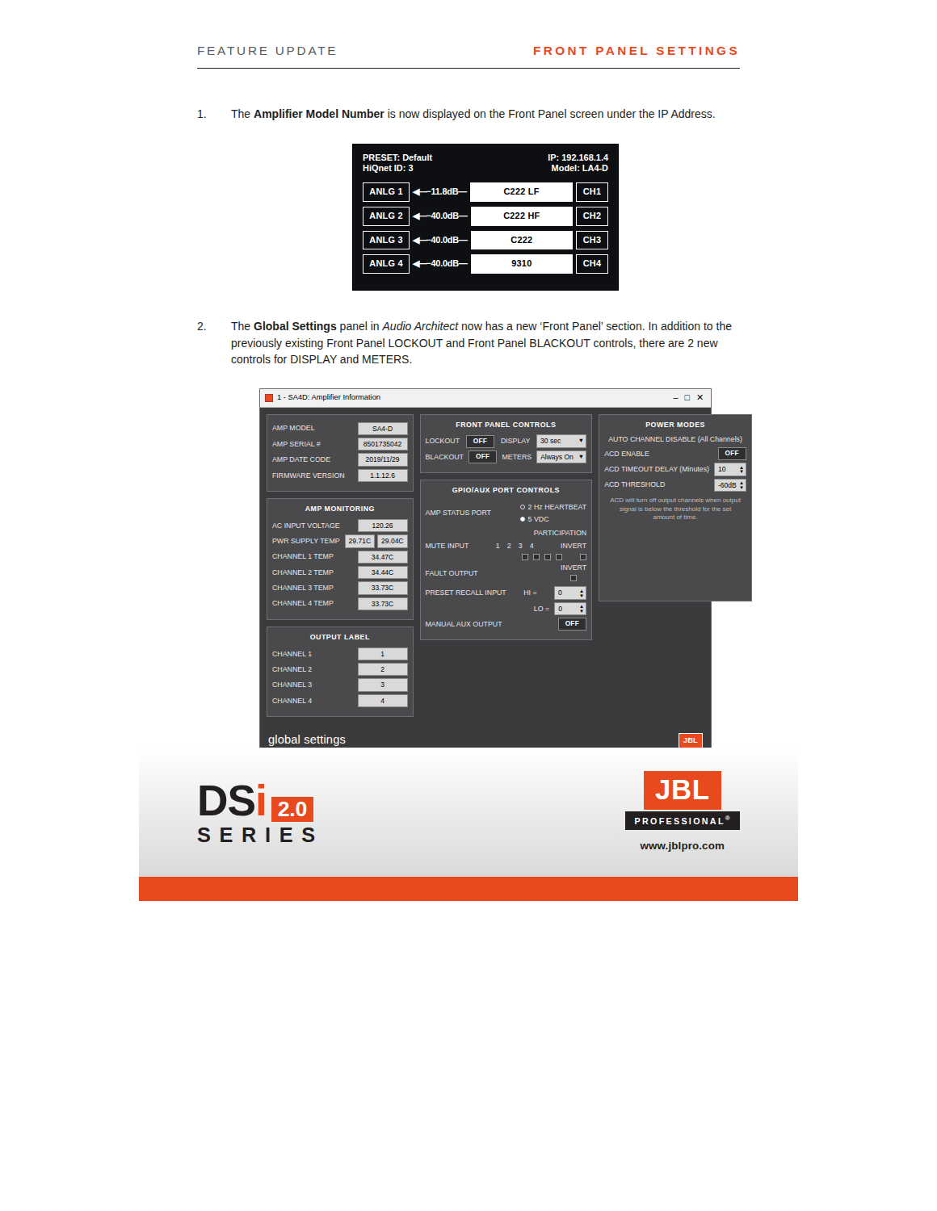Feature Update
Front Panel Settings
The Amplifier Model Number is now displayed on the Front Panel screen under the IP Address.
PRESET: Default HiQnet ID: 3
IP: 192.168.1.4 Model: LA4‑D
ANLG 1
◀—−11.8dB—
C222 LF
CH1
ANLG 2
◀—−40.0dB—
C222 HF
CH2
ANLG 3
◀—−40.0dB—
C222
CH3
ANLG 4
◀—−40.0dB—
9310
CH4
The Global Settings panel in Audio Architect now has a new ‘Front Panel’ section. In addition to the previously existing Front Panel LOCKOUT and Front Panel BLACKOUT controls, there are 2 new controls for DISPLAY and METERS.
1 - SA4D: Amplifier Information
– □ ✕
AMP MODEL SA4-D
AMP SERIAL #8501735042
AMP DATE CODE 2019/11/29
FIRMWARE VERSION 1.1.12.6
AMP MONITORING
AC INPUT VOLTAGE 120.26
PWR SUPPLY TEMP 29.71C 29.04C
CHANNEL 1 TEMP 34.47C
CHANNEL 2 TEMP 34.44C
CHANNEL 3 TEMP 33.73C
CHANNEL 4 TEMP 33.73C
OUTPUT LABEL
CHANNEL 11
CHANNEL 22
CHANNEL 33
CHANNEL 44
FRONT PANEL CONTROLS
LOCKOUT OFF DISPLAY 30 sec▼
BLACKOUT OFF METERS Always On▼
GPIO/AUX PORT CONTROLS
AMP STATUS PORT 2 Hz HEARTBEAT 5 VDC
PARTICIPATION
MUTE INPUT 1234 INVERT
FAULT OUTPUT INVERT
PRESET RECALL INPUT HI = 0▲
▼
LO = 0▲
▼
MANUAL AUX OUTPUT OFF
POWER MODES
AUTO CHANNEL DISABLE (All Channels)
ACD ENABLE OFF
ACD TIMEOUT DELAY (Minutes) 10▲
▼
ACD THRESHOLD -60dB▲
▼
ACD will turn off output channels when output
signal is below the threshold for the set
amount of time.
global settings
JBL
DISPLAY - A timeout can be selected from the dropdown list. The front panel display will blackout after this timeout. Options are: Always ON, 30s , 5m and 30m.
METERS – A timeout can be selected from the dropdown list. The front panel meters will be active for the time selected. Options are: Always ON, 30s , 5m and 30m.
The ‘DISPLAY’ and ‘METERS’ controls on this tab can be changed via the front panel MENU>SYSTEM SETTINGS>LIGHTING/DISPLAY OPTIONS.
DSi
2.0
SERIES
JBL PROFESSIONAL®
www.jblpro.com